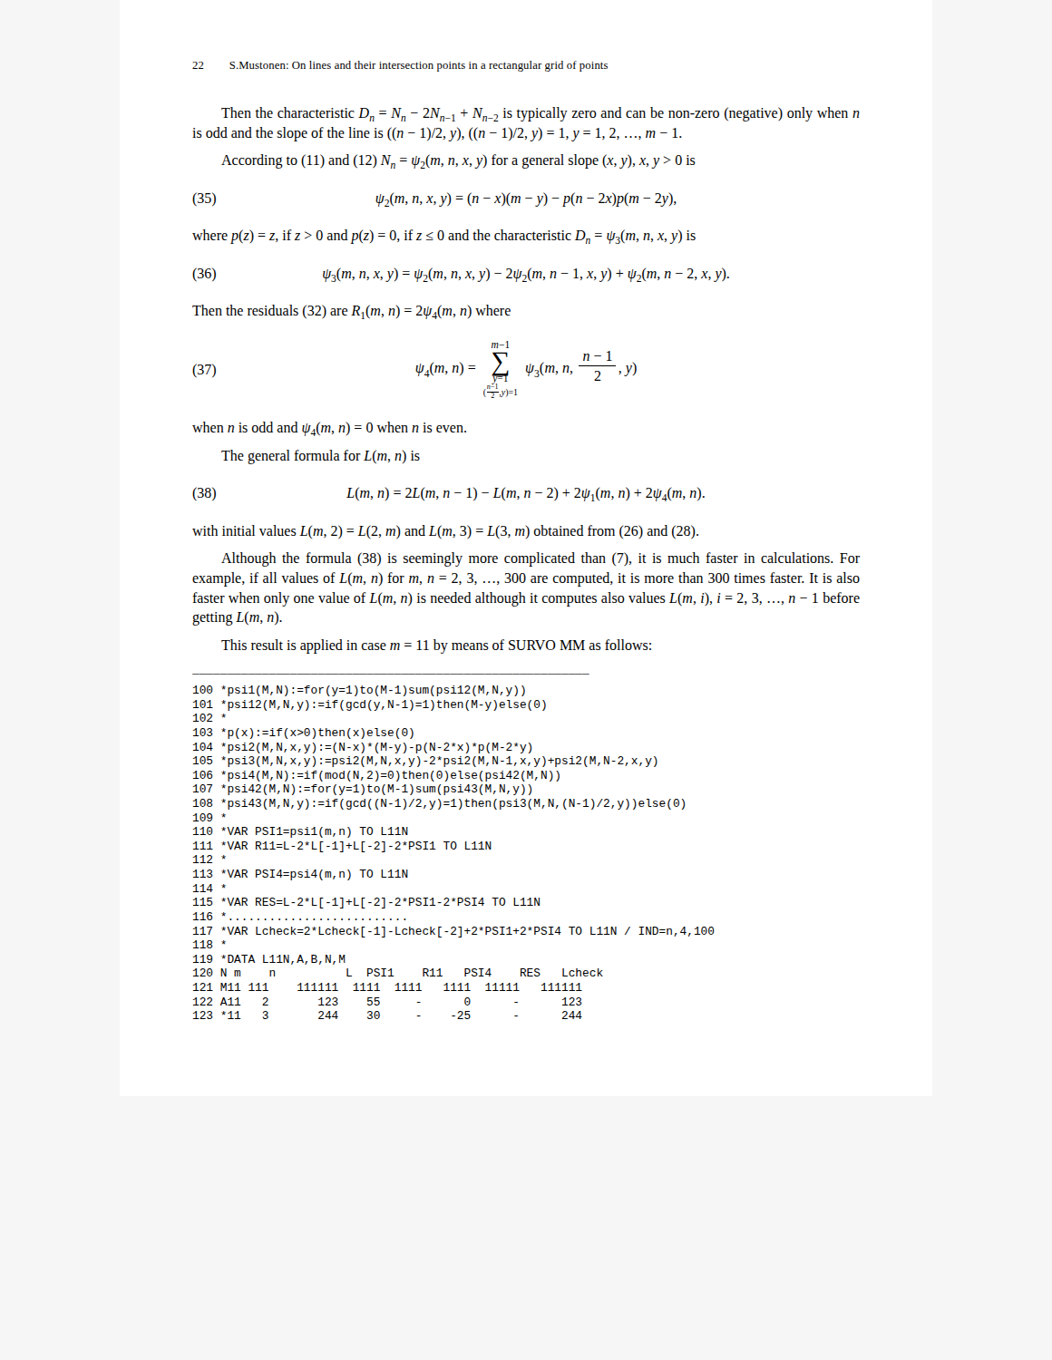22 S.Mustonen: On lines and their intersection points in a rectangular grid of points
Then the characteristic Dn = Nn − 2Nn−1 + Nn−2 is typically zero and can be non-zero (negative) only when n is odd and the slope of the line is ((n − 1)/2, y), ((n − 1)/2, y) = 1, y = 1, 2, …, m − 1.
According to (11) and (12) Nn = ψ2(m, n, x, y) for a general slope (x, y), x, y > 0 is
(35)
ψ2(m, n, x, y) = (n − x)(m − y) − p(n − 2x)p(m − 2y),
where p(z) = z, if z > 0 and p(z) = 0, if z ≤ 0 and the characteristic Dn = ψ3(m, n, x, y) is
(36)
ψ3(m, n, x, y) = ψ2(m, n, x, y) − 2ψ2(m, n − 1, x, y) + ψ2(m, n − 2, x, y).
Then the residuals (32) are R1(m, n) = 2ψ4(m, n) where
(37)
ψ4(m, n) = m−1 ∑ y=1 (n−12,y)=1 ψ3(m, n, n − 12, y)
when n is odd and ψ4(m, n) = 0 when n is even.
The general formula for L(m, n) is
(38)
L(m, n) = 2L(m, n − 1) − L(m, n − 2) + 2ψ1(m, n) + 2ψ4(m, n).
with initial values L(m, 2) = L(2, m) and L(m, 3) = L(3, m) obtained from (26) and (28).
Although the formula (38) is seemingly more complicated than (7), it is much faster in calculations. For example, if all values of L(m, n) for m, n = 2, 3, …, 300 are computed, it is more than 300 times faster. It is also faster when only one value of L(m, n) is needed although it computes also values L(m, i), i = 2, 3, …, n − 1 before getting L(m, n).
This result is applied in case m = 11 by means of SURVO MM as follows:
_________________________________________________________
100 *psi1(M,N):=for(y=1)to(M-1)sum(psi12(M,N,y))
101 *psi12(M,N,y):=if(gcd(y,N-1)=1)then(M-y)else(0)
102 *
103 *p(x):=if(x>0)then(x)else(0)
104 *psi2(M,N,x,y):=(N-x)*(M-y)-p(N-2*x)*p(M-2*y)
105 *psi3(M,N,x,y):=psi2(M,N,x,y)-2*psi2(M,N-1,x,y)+psi2(M,N-2,x,y)
106 *psi4(M,N):=if(mod(N,2)=0)then(0)else(psi42(M,N))
107 *psi42(M,N):=for(y=1)to(M-1)sum(psi43(M,N,y))
108 *psi43(M,N,y):=if(gcd((N-1)/2,y)=1)then(psi3(M,N,(N-1)/2,y))else(0)
109 *
110 *VAR PSI1=psi1(m,n) TO L11N
111 *VAR R11=L-2*L[-1]+L[-2]-2*PSI1 TO L11N
112 *
113 *VAR PSI4=psi4(m,n) TO L11N
114 *
115 *VAR RES=L-2*L[-1]+L[-2]-2*PSI1-2*PSI4 TO L11N
116 *..........................
117 *VAR Lcheck=2*Lcheck[-1]-Lcheck[-2]+2*PSI1+2*PSI4 TO L11N / IND=n,4,100
118 *
119 *DATA L11N,A,B,N,M
120 N m    n          L  PSI1    R11   PSI4    RES   Lcheck
121 M11 111    111111  1111  1111   1111  11111   111111
122 A11   2       123    55     -      0      -      123
123 *11   3       244    30     -    -25      -      244